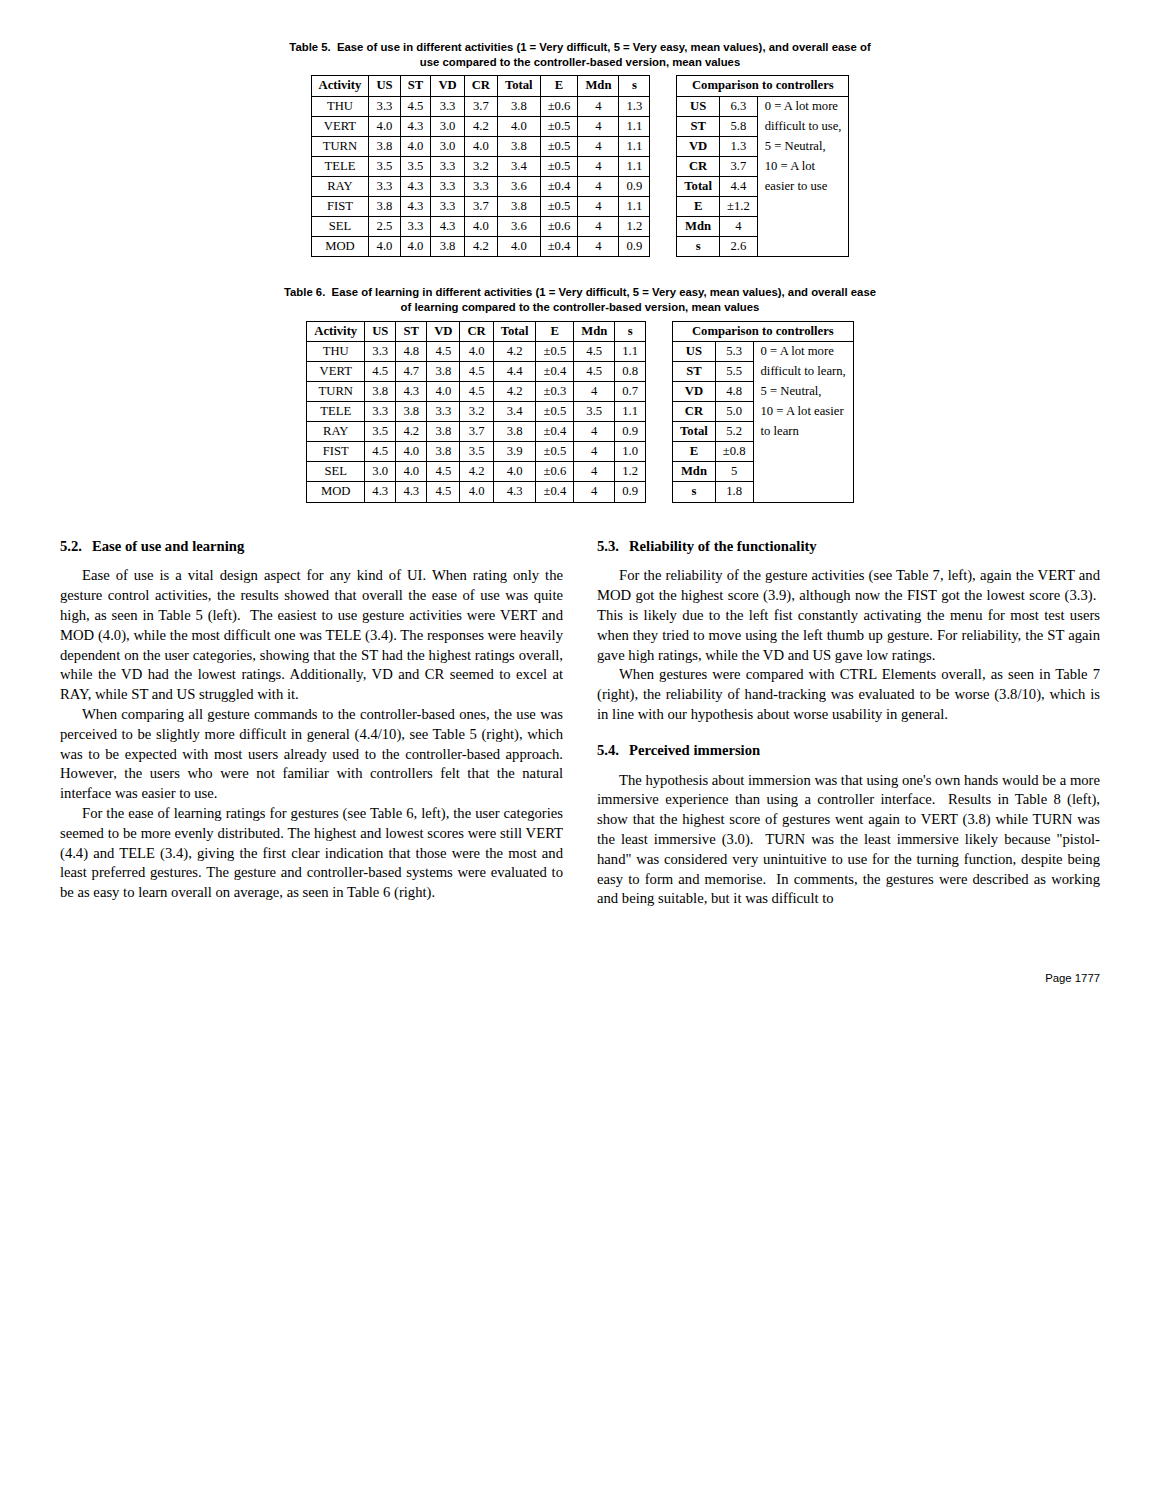Table 5. Ease of use in different activities (1 = Very difficult, 5 = Very easy, mean values), and overall ease of
use compared to the controller-based version, mean values
| Activity | US | ST | VD | CR | Total | E | Mdn | s |
| --- | --- | --- | --- | --- | --- | --- | --- | --- |
| THU | 3.3 | 4.5 | 3.3 | 3.7 | 3.8 | ±0.6 | 4 | 1.3 |
| VERT | 4.0 | 4.3 | 3.0 | 4.2 | 4.0 | ±0.5 | 4 | 1.1 |
| TURN | 3.8 | 4.0 | 3.0 | 4.0 | 3.8 | ±0.5 | 4 | 1.1 |
| TELE | 3.5 | 3.5 | 3.3 | 3.2 | 3.4 | ±0.5 | 4 | 1.1 |
| RAY | 3.3 | 4.3 | 3.3 | 3.3 | 3.6 | ±0.4 | 4 | 0.9 |
| FIST | 3.8 | 4.3 | 3.3 | 3.7 | 3.8 | ±0.5 | 4 | 1.1 |
| SEL | 2.5 | 3.3 | 4.3 | 4.0 | 3.6 | ±0.6 | 4 | 1.2 |
| MOD | 4.0 | 4.0 | 3.8 | 4.2 | 4.0 | ±0.4 | 4 | 0.9 |
| Comparison to controllers |
| --- |
| US | 6.3 | 0 = A lot more |
| ST | 5.8 | difficult to use, |
| VD | 1.3 | 5 = Neutral, |
| CR | 3.7 | 10 = A lot |
| Total | 4.4 | easier to use |
| E | ±1.2 | |
| Mdn | 4 | |
| s | 2.6 | |
Table 6. Ease of learning in different activities (1 = Very difficult, 5 = Very easy, mean values), and overall ease
of learning compared to the controller-based version, mean values
| Activity | US | ST | VD | CR | Total | E | Mdn | s |
| --- | --- | --- | --- | --- | --- | --- | --- | --- |
| THU | 3.3 | 4.8 | 4.5 | 4.0 | 4.2 | ±0.5 | 4.5 | 1.1 |
| VERT | 4.5 | 4.7 | 3.8 | 4.5 | 4.4 | ±0.4 | 4.5 | 0.8 |
| TURN | 3.8 | 4.3 | 4.0 | 4.5 | 4.2 | ±0.3 | 4 | 0.7 |
| TELE | 3.3 | 3.8 | 3.3 | 3.2 | 3.4 | ±0.5 | 3.5 | 1.1 |
| RAY | 3.5 | 4.2 | 3.8 | 3.7 | 3.8 | ±0.4 | 4 | 0.9 |
| FIST | 4.5 | 4.0 | 3.8 | 3.5 | 3.9 | ±0.5 | 4 | 1.0 |
| SEL | 3.0 | 4.0 | 4.5 | 4.2 | 4.0 | ±0.6 | 4 | 1.2 |
| MOD | 4.3 | 4.3 | 4.5 | 4.0 | 4.3 | ±0.4 | 4 | 0.9 |
| Comparison to controllers |
| --- |
| US | 5.3 | 0 = A lot more |
| ST | 5.5 | difficult to learn, |
| VD | 4.8 | 5 = Neutral, |
| CR | 5.0 | 10 = A lot easier |
| Total | 5.2 | to learn |
| E | ±0.8 | |
| Mdn | 5 | |
| s | 1.8 | |
5.2. Ease of use and learning
Ease of use is a vital design aspect for any kind of UI. When rating only the gesture control activities, the results showed that overall the ease of use was quite high, as seen in Table 5 (left). The easiest to use gesture activities were VERT and MOD (4.0), while the most difficult one was TELE (3.4). The responses were heavily dependent on the user categories, showing that the ST had the highest ratings overall, while the VD had the lowest ratings. Additionally, VD and CR seemed to excel at RAY, while ST and US struggled with it.
When comparing all gesture commands to the controller-based ones, the use was perceived to be slightly more difficult in general (4.4/10), see Table 5 (right), which was to be expected with most users already used to the controller-based approach. However, the users who were not familiar with controllers felt that the natural interface was easier to use.
For the ease of learning ratings for gestures (see Table 6, left), the user categories seemed to be more evenly distributed. The highest and lowest scores were still VERT (4.4) and TELE (3.4), giving the first clear indication that those were the most and least preferred gestures. The gesture and controller-based systems were evaluated to be as easy to learn overall on average, as seen in Table 6 (right).
5.3. Reliability of the functionality
For the reliability of the gesture activities (see Table 7, left), again the VERT and MOD got the highest score (3.9), although now the FIST got the lowest score (3.3). This is likely due to the left fist constantly activating the menu for most test users when they tried to move using the left thumb up gesture. For reliability, the ST again gave high ratings, while the VD and US gave low ratings.
When gestures were compared with CTRL Elements overall, as seen in Table 7 (right), the reliability of hand-tracking was evaluated to be worse (3.8/10), which is in line with our hypothesis about worse usability in general.
5.4. Perceived immersion
The hypothesis about immersion was that using one's own hands would be a more immersive experience than using a controller interface. Results in Table 8 (left), show that the highest score of gestures went again to VERT (3.8) while TURN was the least immersive (3.0). TURN was the least immersive likely because "pistol-hand" was considered very unintuitive to use for the turning function, despite being easy to form and memorise. In comments, the gestures were described as working and being suitable, but it was difficult to
Page 1777